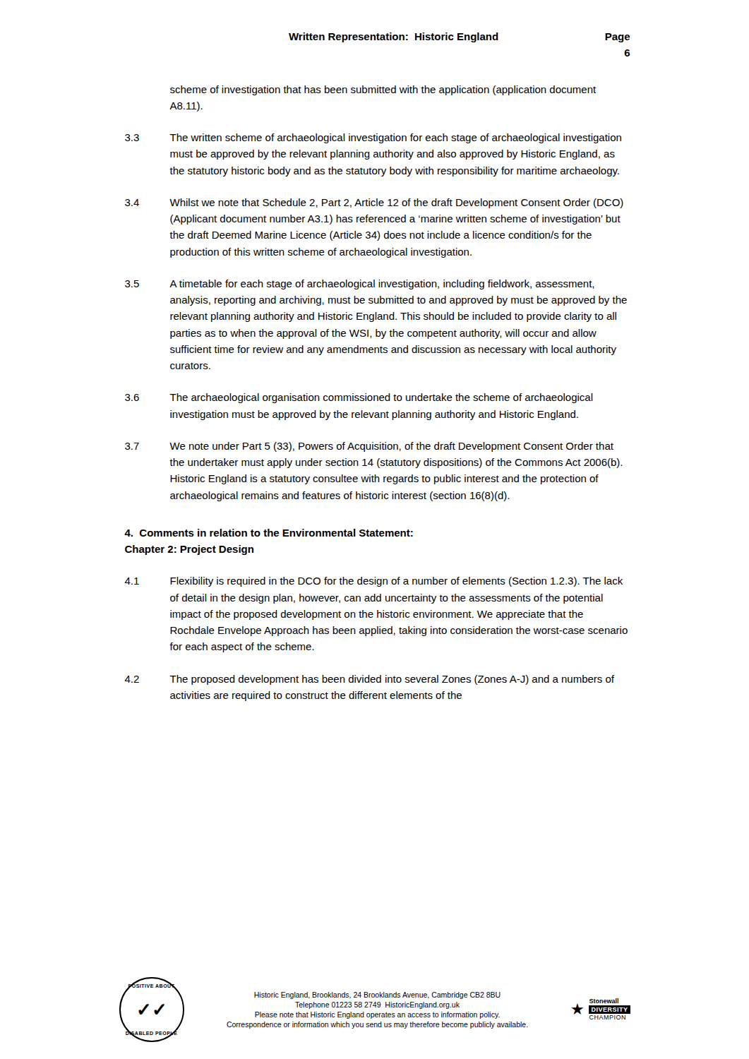Written Representation: Historic England
Page 6
scheme of investigation that has been submitted with the application (application document A8.11).
3.3
The written scheme of archaeological investigation for each stage of archaeological investigation must be approved by the relevant planning authority and also approved by Historic England, as the statutory historic body and as the statutory body with responsibility for maritime archaeology.
3.4
Whilst we note that Schedule 2, Part 2, Article 12 of the draft Development Consent Order (DCO) (Applicant document number A3.1) has referenced a ‘marine written scheme of investigation’ but the draft Deemed Marine Licence (Article 34) does not include a licence condition/s for the production of this written scheme of archaeological investigation.
3.5
A timetable for each stage of archaeological investigation, including fieldwork, assessment, analysis, reporting and archiving, must be submitted to and approved by must be approved by the relevant planning authority and Historic England. This should be included to provide clarity to all parties as to when the approval of the WSI, by the competent authority, will occur and allow sufficient time for review and any amendments and discussion as necessary with local authority curators.
3.6
The archaeological organisation commissioned to undertake the scheme of archaeological investigation must be approved by the relevant planning authority and Historic England.
3.7
We note under Part 5 (33), Powers of Acquisition, of the draft Development Consent Order that the undertaker must apply under section 14 (statutory dispositions) of the Commons Act 2006(b). Historic England is a statutory consultee with regards to public interest and the protection of archaeological remains and features of historic interest (section 16(8)(d).
4. Comments in relation to the Environmental Statement: Chapter 2: Project Design
4.1
Flexibility is required in the DCO for the design of a number of elements (Section 1.2.3). The lack of detail in the design plan, however, can add uncertainty to the assessments of the potential impact of the proposed development on the historic environment. We appreciate that the Rochdale Envelope Approach has been applied, taking into consideration the worst-case scenario for each aspect of the scheme.
4.2
The proposed development has been divided into several Zones (Zones A-J) and a numbers of activities are required to construct the different elements of the
POSITIVE ABOUT DISABLED PEOPLE
✓✓
Historic England, Brooklands, 24 Brooklands Avenue, Cambridge CB2 8BU
Telephone 01223 58 2749 HistoricEngland.org.uk
Please note that Historic England operates an access to information policy.
Correspondence or information which you send us may therefore become publicly available.
★
Stonewall DIVERSITY CHAMPION